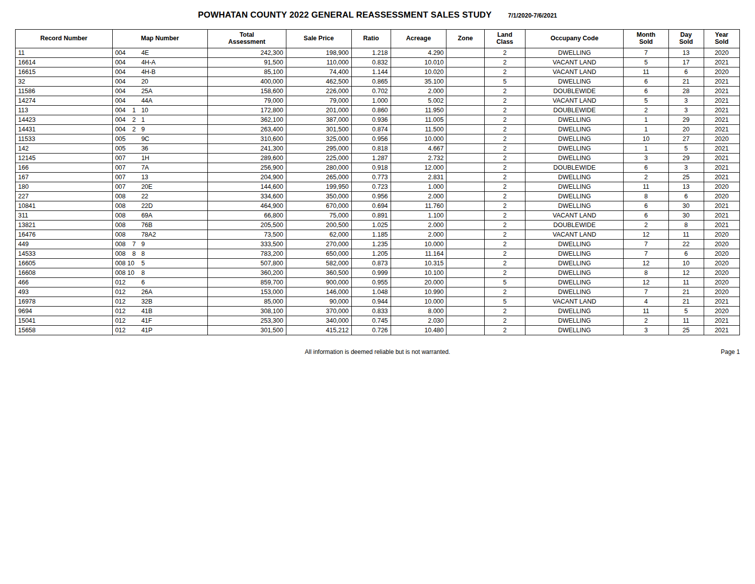POWHATAN COUNTY 2022 GENERAL REASSESSMENT SALES STUDY
7/1/2020-7/6/2021
| Record Number | Map Number | Total Assessment | Sale Price | Ratio | Acreage | Zone | Land Class | Occupany Code | Month Sold | Day Sold | Year Sold |
| --- | --- | --- | --- | --- | --- | --- | --- | --- | --- | --- | --- |
| 11 | 004 4E | 242,300 | 198,900 | 1.218 | 4.290 | | 2 | DWELLING | 7 | 13 | 2020 |
| 16614 | 004 4H-A | 91,500 | 110,000 | 0.832 | 10.010 | | 2 | VACANT LAND | 5 | 17 | 2021 |
| 16615 | 004 4H-B | 85,100 | 74,400 | 1.144 | 10.020 | | 2 | VACANT LAND | 11 | 6 | 2020 |
| 32 | 004 20 | 400,000 | 462,500 | 0.865 | 35.100 | | 5 | DWELLING | 6 | 21 | 2021 |
| 11586 | 004 25A | 158,600 | 226,000 | 0.702 | 2.000 | | 2 | DOUBLEWIDE | 6 | 28 | 2021 |
| 14274 | 004 44A | 79,000 | 79,000 | 1.000 | 5.002 | | 2 | VACANT LAND | 5 | 3 | 2021 |
| 113 | 004 1 10 | 172,800 | 201,000 | 0.860 | 11.950 | | 2 | DOUBLEWIDE | 2 | 3 | 2021 |
| 14423 | 004 2 1 | 362,100 | 387,000 | 0.936 | 11.005 | | 2 | DWELLING | 1 | 29 | 2021 |
| 14431 | 004 2 9 | 263,400 | 301,500 | 0.874 | 11.500 | | 2 | DWELLING | 1 | 20 | 2021 |
| 11533 | 005 9C | 310,600 | 325,000 | 0.956 | 10.000 | | 2 | DWELLING | 10 | 27 | 2020 |
| 142 | 005 36 | 241,300 | 295,000 | 0.818 | 4.667 | | 2 | DWELLING | 1 | 5 | 2021 |
| 12145 | 007 1H | 289,600 | 225,000 | 1.287 | 2.732 | | 2 | DWELLING | 3 | 29 | 2021 |
| 166 | 007 7A | 256,900 | 280,000 | 0.918 | 12.000 | | 2 | DOUBLEWIDE | 6 | 3 | 2021 |
| 167 | 007 13 | 204,900 | 265,000 | 0.773 | 2.831 | | 2 | DWELLING | 2 | 25 | 2021 |
| 180 | 007 20E | 144,600 | 199,950 | 0.723 | 1.000 | | 2 | DWELLING | 11 | 13 | 2020 |
| 227 | 008 22 | 334,600 | 350,000 | 0.956 | 2.000 | | 2 | DWELLING | 8 | 6 | 2020 |
| 10841 | 008 22D | 464,900 | 670,000 | 0.694 | 11.760 | | 2 | DWELLING | 6 | 30 | 2021 |
| 311 | 008 69A | 66,800 | 75,000 | 0.891 | 1.100 | | 2 | VACANT LAND | 6 | 30 | 2021 |
| 13821 | 008 76B | 205,500 | 200,500 | 1.025 | 2.000 | | 2 | DOUBLEWIDE | 2 | 8 | 2021 |
| 16476 | 008 78A2 | 73,500 | 62,000 | 1.185 | 2.000 | | 2 | VACANT LAND | 12 | 11 | 2020 |
| 449 | 008 7 9 | 333,500 | 270,000 | 1.235 | 10.000 | | 2 | DWELLING | 7 | 22 | 2020 |
| 14533 | 008 8 8 | 783,200 | 650,000 | 1.205 | 11.164 | | 2 | DWELLING | 7 | 6 | 2020 |
| 16605 | 008 10 5 | 507,800 | 582,000 | 0.873 | 10.315 | | 2 | DWELLING | 12 | 10 | 2020 |
| 16608 | 008 10 8 | 360,200 | 360,500 | 0.999 | 10.100 | | 2 | DWELLING | 8 | 12 | 2020 |
| 466 | 012 6 | 859,700 | 900,000 | 0.955 | 20.000 | | 5 | DWELLING | 12 | 11 | 2020 |
| 493 | 012 26A | 153,000 | 146,000 | 1.048 | 10.990 | | 2 | DWELLING | 7 | 21 | 2020 |
| 16978 | 012 32B | 85,000 | 90,000 | 0.944 | 10.000 | | 5 | VACANT LAND | 4 | 21 | 2021 |
| 9694 | 012 41B | 308,100 | 370,000 | 0.833 | 8.000 | | 2 | DWELLING | 11 | 5 | 2020 |
| 15041 | 012 41F | 253,300 | 340,000 | 0.745 | 2.030 | | 2 | DWELLING | 2 | 11 | 2021 |
| 15658 | 012 41P | 301,500 | 415,212 | 0.726 | 10.480 | | 2 | DWELLING | 3 | 25 | 2021 |
All information is deemed reliable but is not warranted.
Page 1